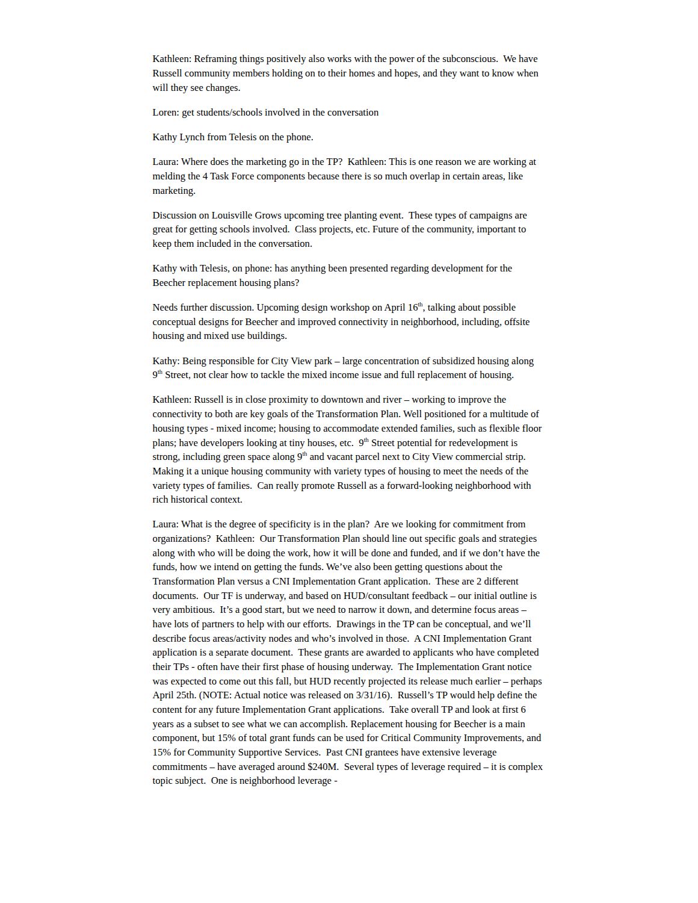Kathleen: Reframing things positively also works with the power of the subconscious. We have Russell community members holding on to their homes and hopes, and they want to know when will they see changes.
Loren: get students/schools involved in the conversation
Kathy Lynch from Telesis on the phone.
Laura: Where does the marketing go in the TP? Kathleen: This is one reason we are working at melding the 4 Task Force components because there is so much overlap in certain areas, like marketing.
Discussion on Louisville Grows upcoming tree planting event. These types of campaigns are great for getting schools involved. Class projects, etc. Future of the community, important to keep them included in the conversation.
Kathy with Telesis, on phone: has anything been presented regarding development for the Beecher replacement housing plans?
Needs further discussion. Upcoming design workshop on April 16th, talking about possible conceptual designs for Beecher and improved connectivity in neighborhood, including, offsite housing and mixed use buildings.
Kathy: Being responsible for City View park – large concentration of subsidized housing along 9th Street, not clear how to tackle the mixed income issue and full replacement of housing.
Kathleen: Russell is in close proximity to downtown and river – working to improve the connectivity to both are key goals of the Transformation Plan. Well positioned for a multitude of housing types - mixed income; housing to accommodate extended families, such as flexible floor plans; have developers looking at tiny houses, etc. 9th Street potential for redevelopment is strong, including green space along 9th and vacant parcel next to City View commercial strip. Making it a unique housing community with variety types of housing to meet the needs of the variety types of families. Can really promote Russell as a forward-looking neighborhood with rich historical context.
Laura: What is the degree of specificity is in the plan? Are we looking for commitment from organizations? Kathleen: Our Transformation Plan should line out specific goals and strategies along with who will be doing the work, how it will be done and funded, and if we don’t have the funds, how we intend on getting the funds. We’ve also been getting questions about the Transformation Plan versus a CNI Implementation Grant application. These are 2 different documents. Our TF is underway, and based on HUD/consultant feedback – our initial outline is very ambitious. It’s a good start, but we need to narrow it down, and determine focus areas – have lots of partners to help with our efforts. Drawings in the TP can be conceptual, and we’ll describe focus areas/activity nodes and who’s involved in those. A CNI Implementation Grant application is a separate document. These grants are awarded to applicants who have completed their TPs - often have their first phase of housing underway. The Implementation Grant notice was expected to come out this fall, but HUD recently projected its release much earlier – perhaps April 25th. (NOTE: Actual notice was released on 3/31/16). Russell’s TP would help define the content for any future Implementation Grant applications. Take overall TP and look at first 6 years as a subset to see what we can accomplish. Replacement housing for Beecher is a main component, but 15% of total grant funds can be used for Critical Community Improvements, and 15% for Community Supportive Services. Past CNI grantees have extensive leverage commitments – have averaged around $240M. Several types of leverage required – it is complex topic subject. One is neighborhood leverage -